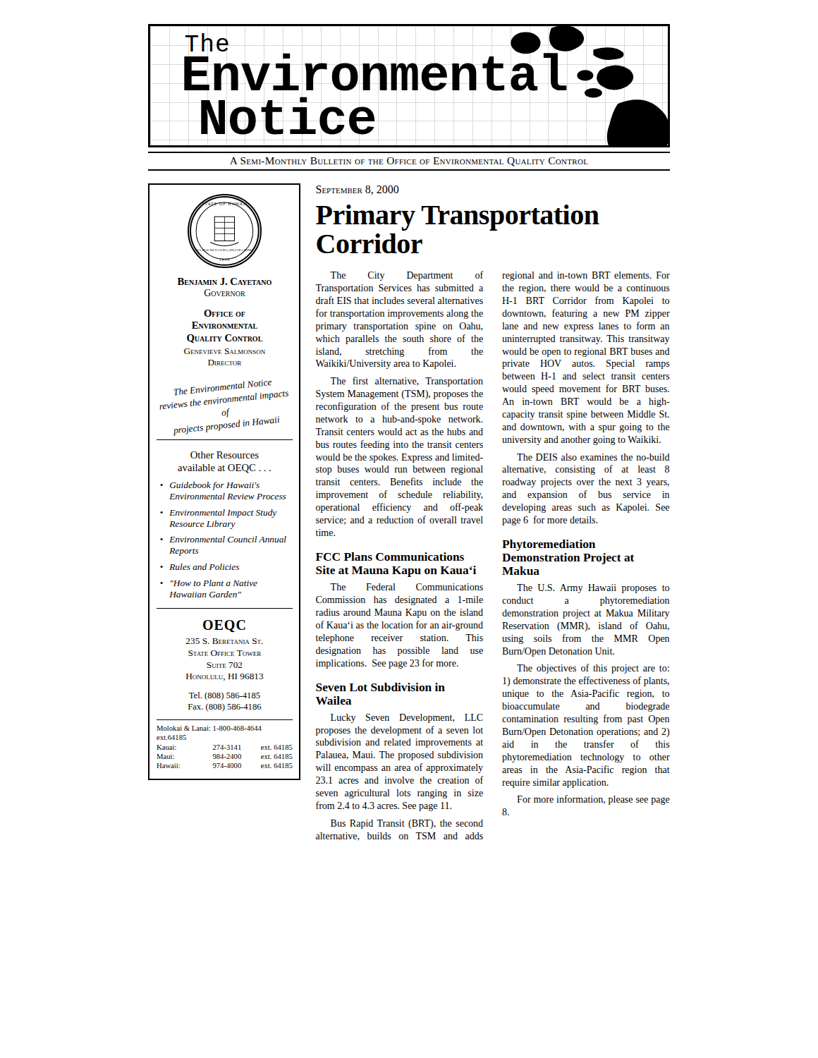The
Environmental
Notice
A Semi-Monthly Bulletin of the Office of Environmental Quality Control
STATE OF HAWAII 1959 UA MAU KE EA O KA AINA I KA PONO
Benjamin J. Cayetano
Governor
Office of
Environmental
Quality Control
Genevieve Salmonson
Director
The Environmental Notice
reviews the environmental impacts of
projects proposed in Hawaii
Other Resources
available at OEQC . . .
Guidebook for Hawaii's Environmental Review Process
Environmental Impact Study Resource Library
Environmental Council Annual Reports
Rules and Policies
"How to Plant a Native Hawaiian Garden"
OEQC
235 S. Beretania St.
State Office Tower
Suite 702
Honolulu, HI 96813
Tel. (808) 586-4185
Fax. (808) 586-4186
| Molokai & Lanai: 1-800-468-4644 ext.64185 |
| Kauai: | 274-3141 | ext. 64185 |
| Maui: | 984-2400 | ext. 64185 |
| Hawaii: | 974-4000 | ext. 64185 |
September 8, 2000
Primary Transportation Corridor
The City Department of Transportation Services has submitted a draft EIS that includes several alternatives for transportation improvements along the primary transportation spine on Oahu, which parallels the south shore of the island, stretching from the Waikiki/University area to Kapolei.
The first alternative, Transportation System Management (TSM), proposes the reconfiguration of the present bus route network to a hub-and-spoke network. Transit centers would act as the hubs and bus routes feeding into the transit centers would be the spokes. Express and limited-stop buses would run between regional transit centers. Benefits include the improvement of schedule reliability, operational efficiency and off-peak service; and a reduction of overall travel time.
FCC Plans Communications Site at Mauna Kapu on Kaua‘i
The Federal Communications Commission has designated a 1-mile radius around Mauna Kapu on the island of Kaua‘i as the location for an air-ground telephone receiver station. This designation has possible land use implications. See page 23 for more.
Seven Lot Subdivision in Wailea
Lucky Seven Development, LLC proposes the development of a seven lot subdivision and related improvements at Palauea, Maui. The proposed subdivision will encompass an area of approximately 23.1 acres and involve the creation of seven agricultural lots ranging in size from 2.4 to 4.3 acres. See page 11.
Bus Rapid Transit (BRT), the second alternative, builds on TSM and adds regional and in-town BRT elements. For the region, there would be a continuous H-1 BRT Corridor from Kapolei to downtown, featuring a new PM zipper lane and new express lanes to form an uninterrupted transitway. This transitway would be open to regional BRT buses and private HOV autos. Special ramps between H-1 and select transit centers would speed movement for BRT buses. An in-town BRT would be a high-capacity transit spine between Middle St. and downtown, with a spur going to the university and another going to Waikiki.
The DEIS also examines the no-build alternative, consisting of at least 8 roadway projects over the next 3 years, and expansion of bus service in developing areas such as Kapolei. See page 6 for more details.
Phytoremediation Demonstration Project at Makua
The U.S. Army Hawaii proposes to conduct a phytoremediation demonstration project at Makua Military Reservation (MMR), island of Oahu, using soils from the MMR Open Burn/Open Detonation Unit.
The objectives of this project are to: 1) demonstrate the effectiveness of plants, unique to the Asia-Pacific region, to bioaccumulate and biodegrade contamination resulting from past Open Burn/Open Detonation operations; and 2) aid in the transfer of this phytoremediation technology to other areas in the Asia-Pacific region that require similar application.
For more information, please see page 8.